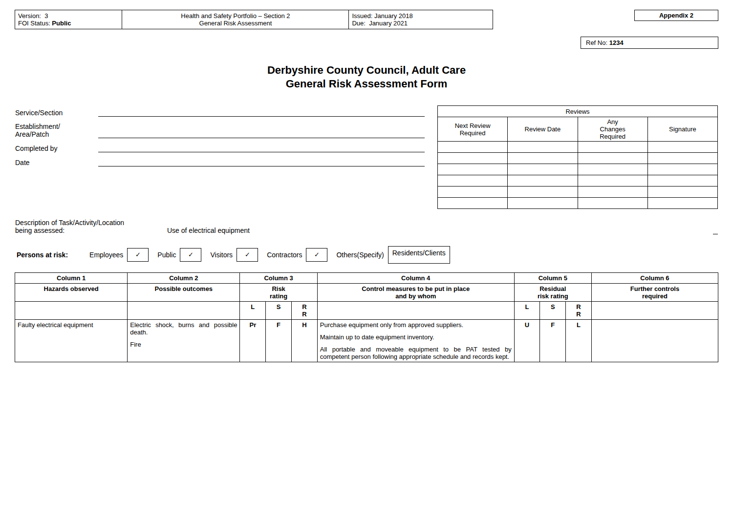Appendix 2
| Version: 3 FOI Status: Public | Health and Safety Portfolio – Section 2 General Risk Assessment | Issued: January 2018 Due: January 2021 |
Ref No: 1234
Derbyshire County Council, Adult Care
General Risk Assessment Form
| / Service/Section / / / Establishment/ Area/Patch / / / Completed by / / / Date / / | / Reviews / / Next Review Required / Review Date / Any Changes Required / Signature / |
| Description of Task/Activity/Location being assessed: | Use of electrical equipment | |
| Persons at risk: | Employees | ✓ | Public | ✓ | Visitors | ✓ | Contractors | ✓ | Others(Specify) | Residents/Clients |
| Column 1 | Column 2 | Column 3 | Column 4 | Column 5 | Column 6 |
| --- | --- | --- | --- | --- | --- |
| Hazards observed | Possible outcomes | Risk rating | Control measures to be put in place and by whom | Residual risk rating | Further controls required |
| | | L | S | R R | | L | S | R R | |
| Faulty electrical equipment | Electric shock, burns and possible death. Fire | Pr | F | H | Purchase equipment only from approved suppliers. Maintain up to date equipment inventory. All portable and moveable equipment to be PAT tested by competent person following appropriate schedule and records kept. | U | F | L | |